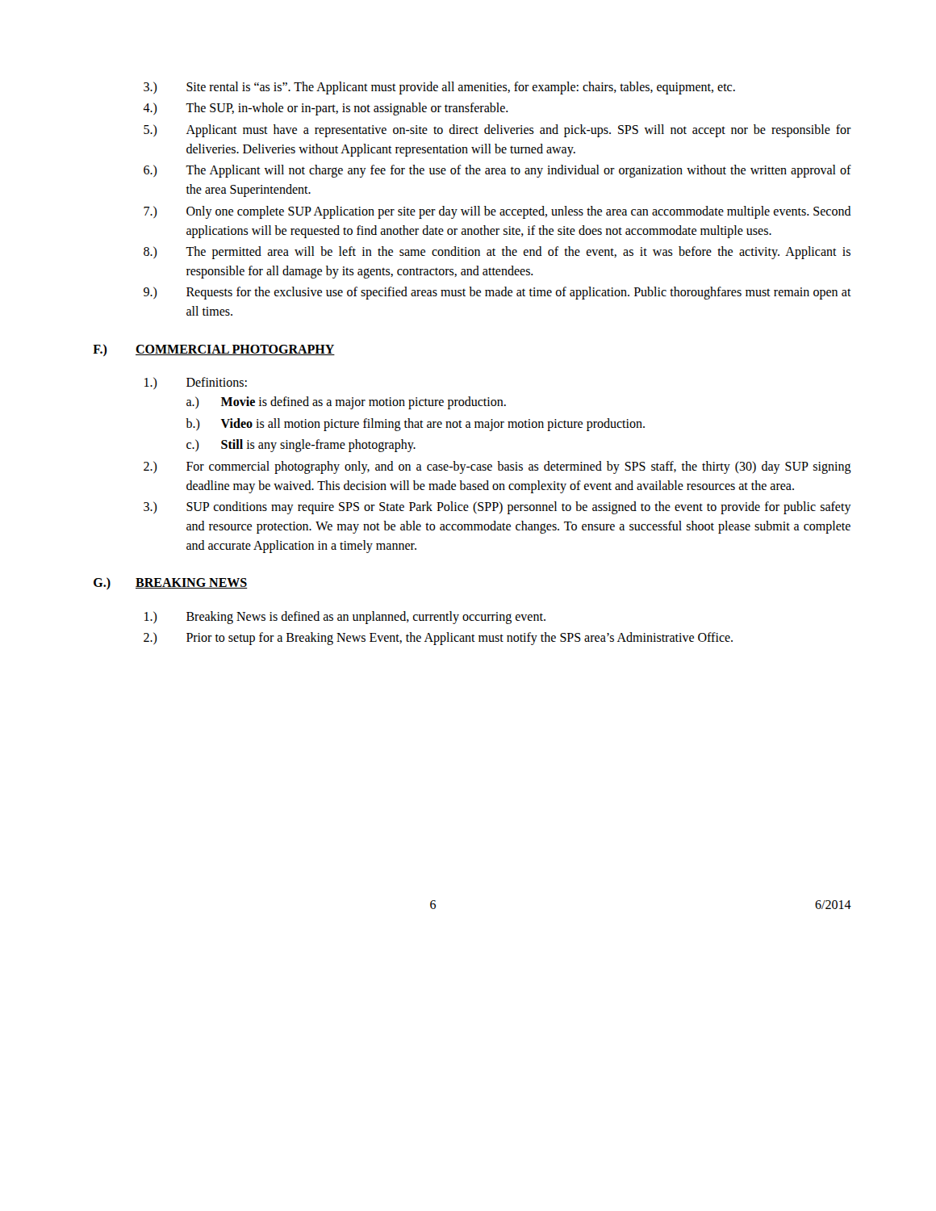3.)
Site rental is “as is”. The Applicant must provide all amenities, for example: chairs, tables, equipment, etc.
4.)
The SUP, in-whole or in-part, is not assignable or transferable.
5.)
Applicant must have a representative on-site to direct deliveries and pick-ups. SPS will not accept nor be responsible for deliveries. Deliveries without Applicant representation will be turned away.
6.)
The Applicant will not charge any fee for the use of the area to any individual or organization without the written approval of the area Superintendent.
7.)
Only one complete SUP Application per site per day will be accepted, unless the area can accommodate multiple events. Second applications will be requested to find another date or another site, if the site does not accommodate multiple uses.
8.)
The permitted area will be left in the same condition at the end of the event, as it was before the activity. Applicant is responsible for all damage by its agents, contractors, and attendees.
9.)
Requests for the exclusive use of specified areas must be made at time of application. Public thoroughfares must remain open at all times.
F.)
COMMERCIAL PHOTOGRAPHY
1.)
Definitions:
a.)
Movie is defined as a major motion picture production.
b.)
Video is all motion picture filming that are not a major motion picture production.
c.)
Still is any single-frame photography.
2.)
For commercial photography only, and on a case-by-case basis as determined by SPS staff, the thirty (30) day SUP signing deadline may be waived. This decision will be made based on complexity of event and available resources at the area.
3.)
SUP conditions may require SPS or State Park Police (SPP) personnel to be assigned to the event to provide for public safety and resource protection. We may not be able to accommodate changes. To ensure a successful shoot please submit a complete and accurate Application in a timely manner.
G.)
BREAKING NEWS
1.)
Breaking News is defined as an unplanned, currently occurring event.
2.)
Prior to setup for a Breaking News Event, the Applicant must notify the SPS area’s Administrative Office.
6
6/2014